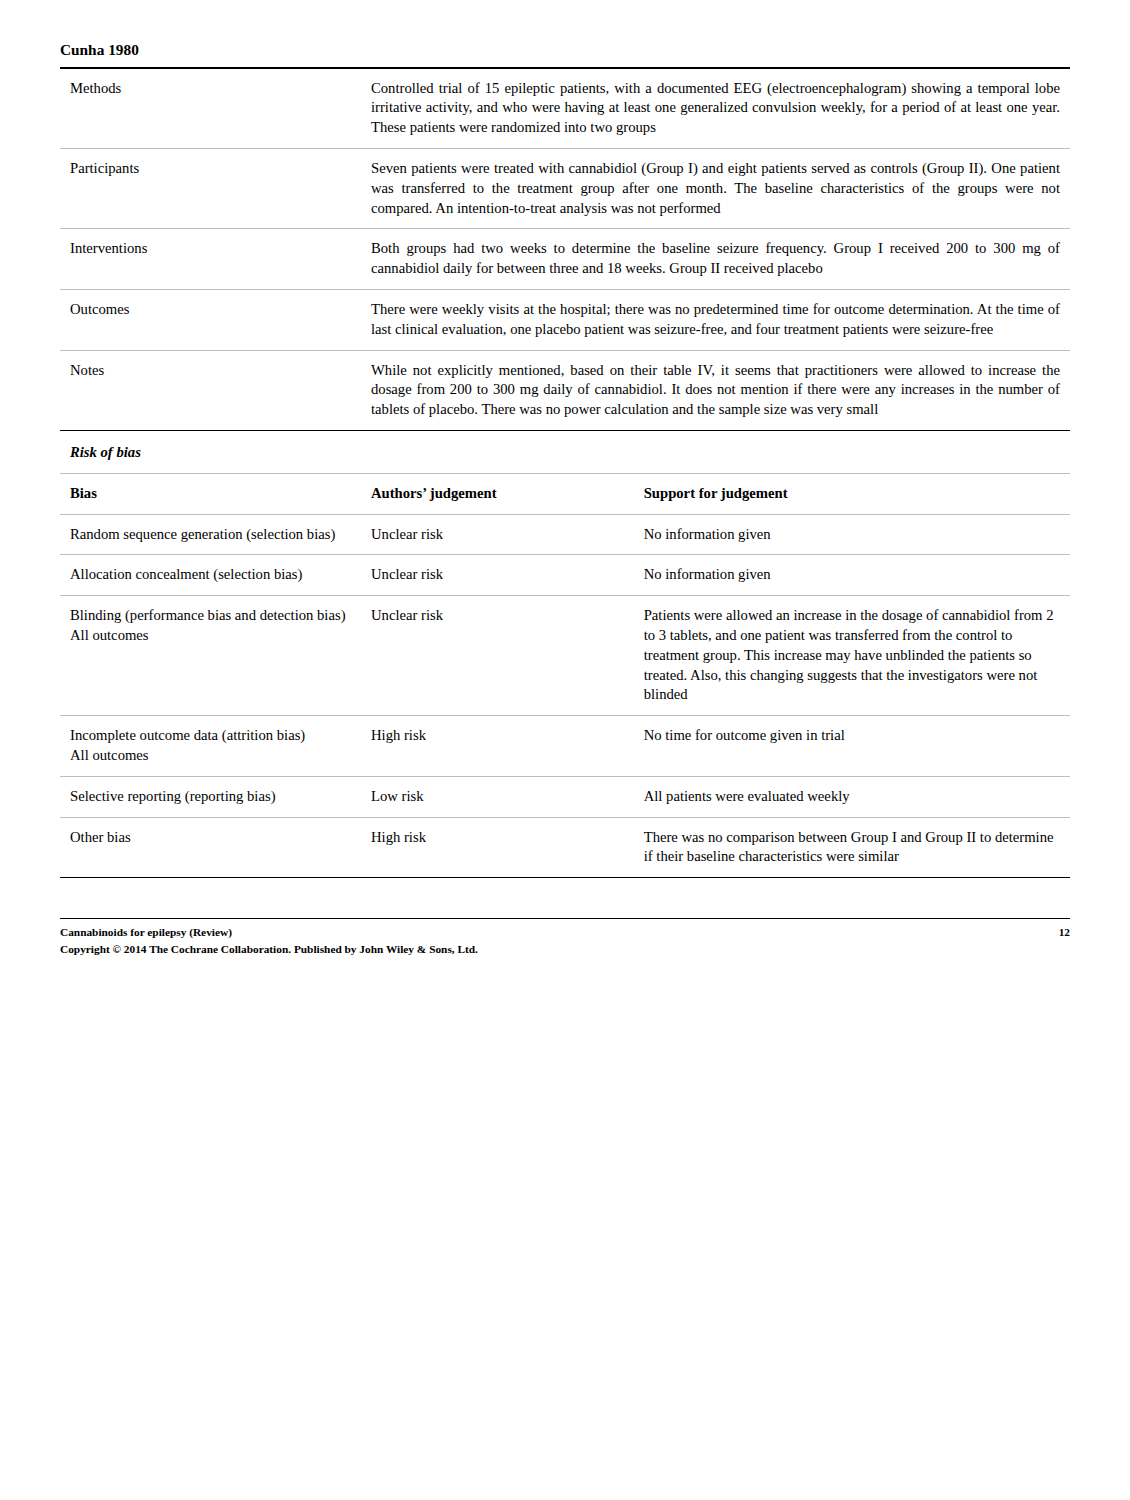Cunha 1980
| Methods | Controlled trial of 15 epileptic patients, with a documented EEG (electroencephalogram) showing a temporal lobe irritative activity, and who were having at least one generalized convulsion weekly, for a period of at least one year. These patients were randomized into two groups |
| Participants | Seven patients were treated with cannabidiol (Group I) and eight patients served as controls (Group II). One patient was transferred to the treatment group after one month. The baseline characteristics of the groups were not compared. An intention-to-treat analysis was not performed |
| Interventions | Both groups had two weeks to determine the baseline seizure frequency. Group I received 200 to 300 mg of cannabidiol daily for between three and 18 weeks. Group II received placebo |
| Outcomes | There were weekly visits at the hospital; there was no predetermined time for outcome determination. At the time of last clinical evaluation, one placebo patient was seizure-free, and four treatment patients were seizure-free |
| Notes | While not explicitly mentioned, based on their table IV, it seems that practitioners were allowed to increase the dosage from 200 to 300 mg daily of cannabidiol. It does not mention if there were any increases in the number of tablets of placebo. There was no power calculation and the sample size was very small |
Risk of bias
| Bias | Authors’ judgement | Support for judgement |
| --- | --- | --- |
| Random sequence generation (selection bias) | Unclear risk | No information given |
| Allocation concealment (selection bias) | Unclear risk | No information given |
| Blinding (performance bias and detection bias) All outcomes | Unclear risk | Patients were allowed an increase in the dosage of cannabidiol from 2 to 3 tablets, and one patient was transferred from the control to treatment group. This increase may have unblinded the patients so treated. Also, this changing suggests that the investigators were not blinded |
| Incomplete outcome data (attrition bias) All outcomes | High risk | No time for outcome given in trial |
| Selective reporting (reporting bias) | Low risk | All patients were evaluated weekly |
| Other bias | High risk | There was no comparison between Group I and Group II to determine if their baseline characteristics were similar |
Cannabinoids for epilepsy (Review) 12
Copyright © 2014 The Cochrane Collaboration. Published by John Wiley & Sons, Ltd.